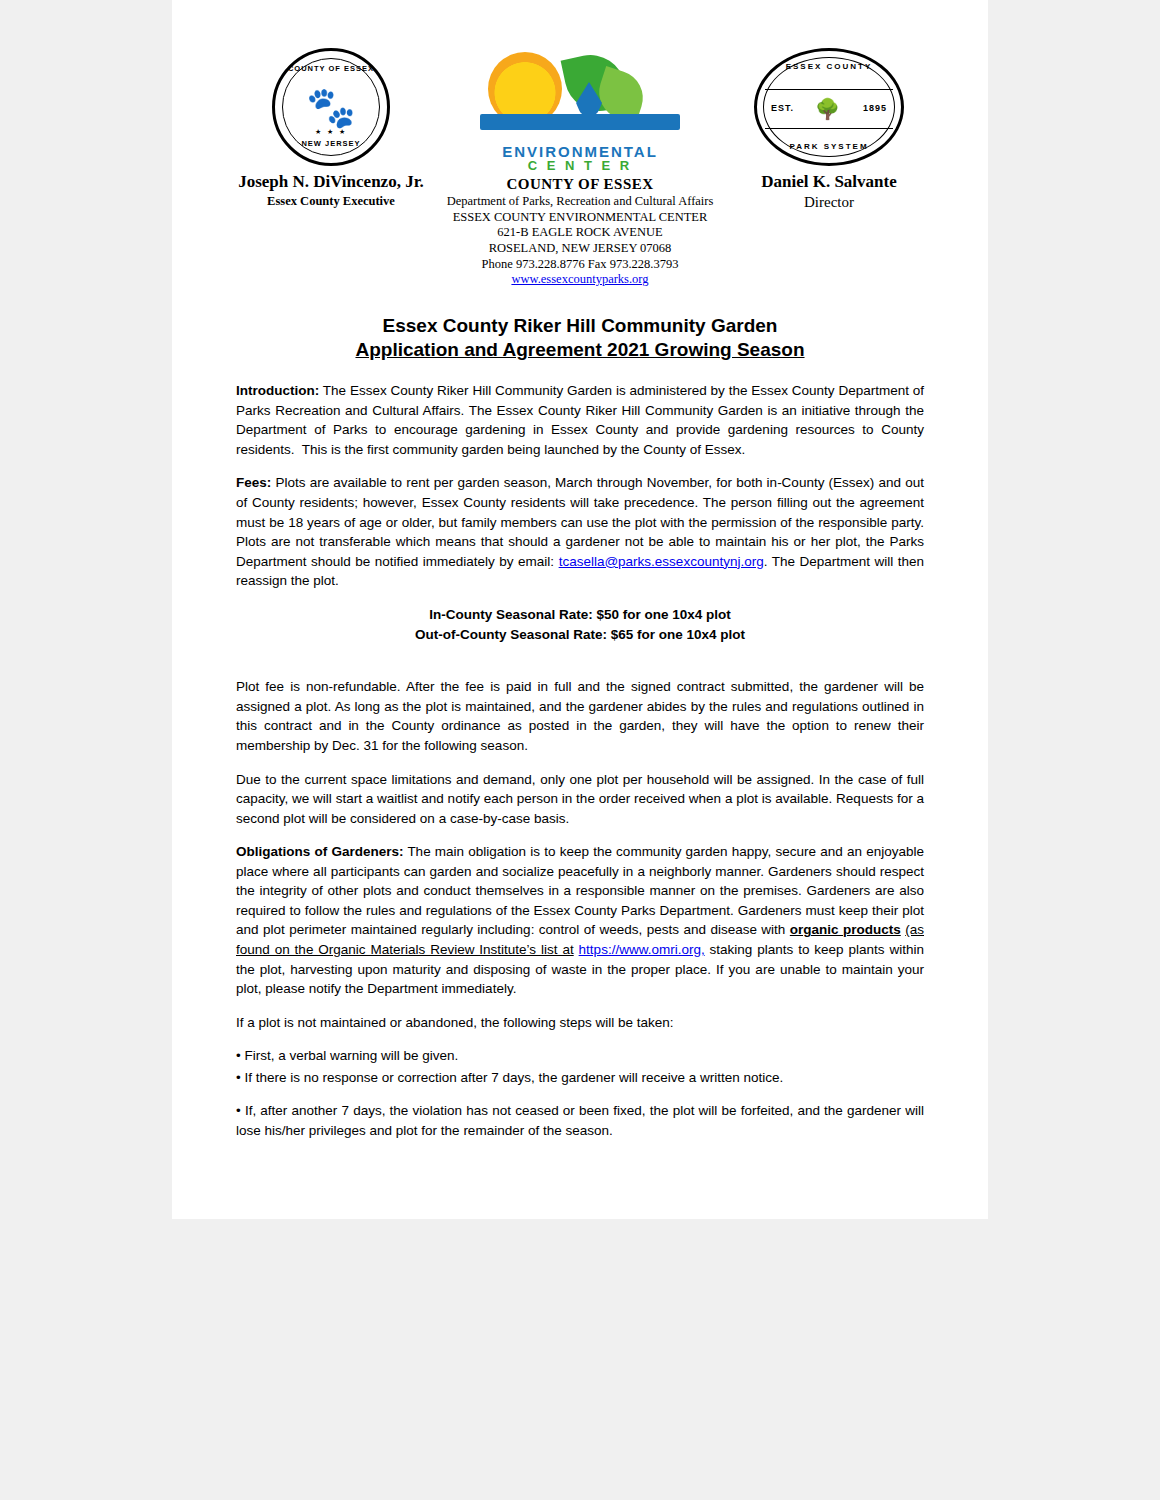COUNTY OF ESSEX
🐾
★ ★ ★
NEW JERSEY
Joseph N. DiVincenzo, Jr.
Essex County Executive
ENVIRONMENTAL
C E N T E R
COUNTY OF ESSEX
Department of Parks, Recreation and Cultural Affairs
ESSEX COUNTY ENVIRONMENTAL CENTER
621-B EAGLE ROCK AVENUE
ROSELAND, NEW JERSEY 07068
Phone 973.228.8776 Fax 973.228.3793
www.essexcountyparks.org
ESSEX COUNTY
EST. 🌳 1895
PARK SYSTEM
Daniel K. Salvante
Director
Essex County Riker Hill Community Garden
Application and Agreement 2021 Growing Season
Introduction: The Essex County Riker Hill Community Garden is administered by the Essex County Department of Parks Recreation and Cultural Affairs. The Essex County Riker Hill Community Garden is an initiative through the Department of Parks to encourage gardening in Essex County and provide gardening resources to County residents. This is the first community garden being launched by the County of Essex.
Fees: Plots are available to rent per garden season, March through November, for both in-County (Essex) and out of County residents; however, Essex County residents will take precedence. The person filling out the agreement must be 18 years of age or older, but family members can use the plot with the permission of the responsible party. Plots are not transferable which means that should a gardener not be able to maintain his or her plot, the Parks Department should be notified immediately by email: tcasella@parks.essexcountynj.org. The Department will then reassign the plot.
In-County Seasonal Rate: $50 for one 10x4 plot
Out-of-County Seasonal Rate: $65 for one 10x4 plot
Plot fee is non-refundable. After the fee is paid in full and the signed contract submitted, the gardener will be assigned a plot. As long as the plot is maintained, and the gardener abides by the rules and regulations outlined in this contract and in the County ordinance as posted in the garden, they will have the option to renew their membership by Dec. 31 for the following season.
Due to the current space limitations and demand, only one plot per household will be assigned. In the case of full capacity, we will start a waitlist and notify each person in the order received when a plot is available. Requests for a second plot will be considered on a case-by-case basis.
Obligations of Gardeners: The main obligation is to keep the community garden happy, secure and an enjoyable place where all participants can garden and socialize peacefully in a neighborly manner. Gardeners should respect the integrity of other plots and conduct themselves in a responsible manner on the premises. Gardeners are also required to follow the rules and regulations of the Essex County Parks Department. Gardeners must keep their plot and plot perimeter maintained regularly including: control of weeds, pests and disease with organic products (as found on the Organic Materials Review Institute’s list at https://www.omri.org, staking plants to keep plants within the plot, harvesting upon maturity and disposing of waste in the proper place. If you are unable to maintain your plot, please notify the Department immediately.
If a plot is not maintained or abandoned, the following steps will be taken:
• First, a verbal warning will be given.
• If there is no response or correction after 7 days, the gardener will receive a written notice.
• If, after another 7 days, the violation has not ceased or been fixed, the plot will be forfeited, and the gardener will lose his/her privileges and plot for the remainder of the season.